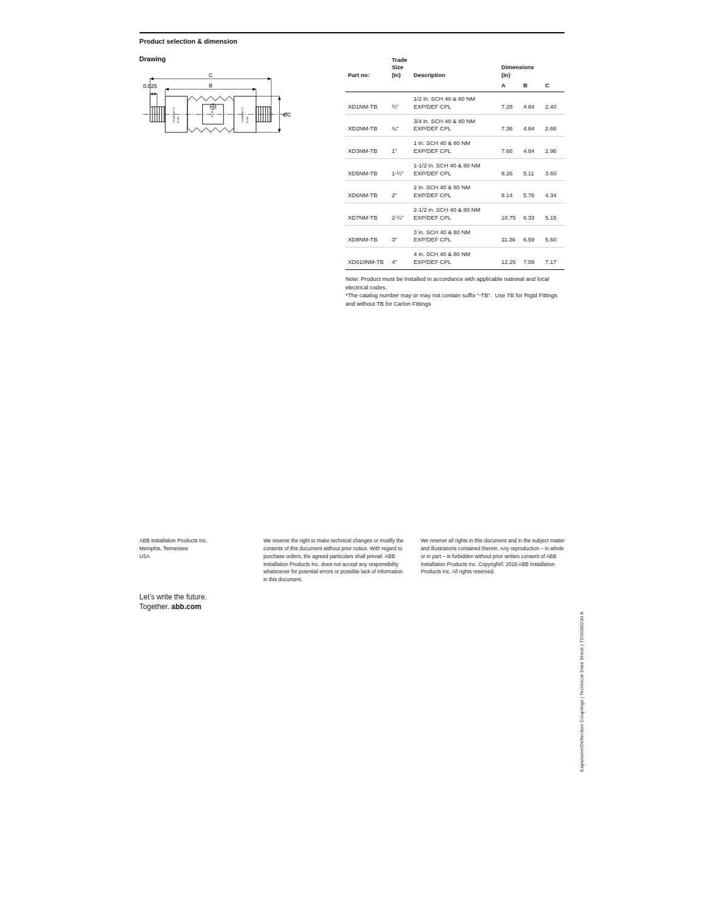Product selection & dimension
Drawing
THOMAS&BETTS XD-NM THOMAS&BETTS XD-NM XD-NM C B 0.025 ØC
| Part no: | Trade Size (In) | Description | Dimensions (In) |
| --- | --- | --- | --- |
| | | | A | B | C |
| XD1NM-TB | ½” | 1/2 in. SCH 40 & 80 NM EXP/DEF CPL | 7.28 | 4.84 | 2.40 |
| XD2NM-TB | ¾” | 3/4 in. SCH 40 & 80 NM EXP/DEF CPL | 7.36 | 4.84 | 2.66 |
| XD3NM-TB | 1” | 1 in. SCH 40 & 80 NM EXP/DEF CPL | 7.66 | 4.84 | 2.96 |
| XD5NM-TB | 1-½” | 1-1/2 in. SCH 40 & 80 NM EXP/DEF CPL | 8.26 | 5.11 | 3.60 |
| XD6NM-TB | 2” | 2 in. SCH 40 & 80 NM EXP/DEF CPL | 9.14 | 5.76 | 4.34 |
| XD7NM-TB | 2-½” | 2-1/2 in. SCH 40 & 80 NM EXP/DEF CPL | 10.75 | 6.33 | 5.15 |
| XD8NM-TB | 3” | 3 in. SCH 40 & 80 NM EXP/DEF CPL | 11.36 | 6.59 | 5.60 |
| XD010NM-TB | 4” | 4 in. SCH 40 & 80 NM EXP/DEF CPL | 12.25 | 7.09 | 7.17 |
Note: Product must be installed in accordance with applicable national and local electrical codes.
*The catalog number may or may not contain suffix “-TB”. Use TB for Rigid Fittings and without TB for Carlon Fittings
ABB Installation Products Inc.
Memphis, Tennessee
USA
Let’s write the future.
Together. abb.com
We reserve the right to make technical changes or modify the contents of this document without prior notice. With regard to purchase orders, the agreed particulars shall prevail. ABB Installation Products Inc. does not accept any responsibility whatsoever for potential errors or possible lack of information in this document.
We reserve all rights in this document and in the subject matter and illustrations contained therein. Any reproduction – in whole or in part – is forbidden without prior written consent of ABB Installation Products Inc. Copyright© 2018 ABB Installation Products Inc. All rights reserved.
Expansion/Deflection Couplings | Technical Data Sheet | TDS000230 A